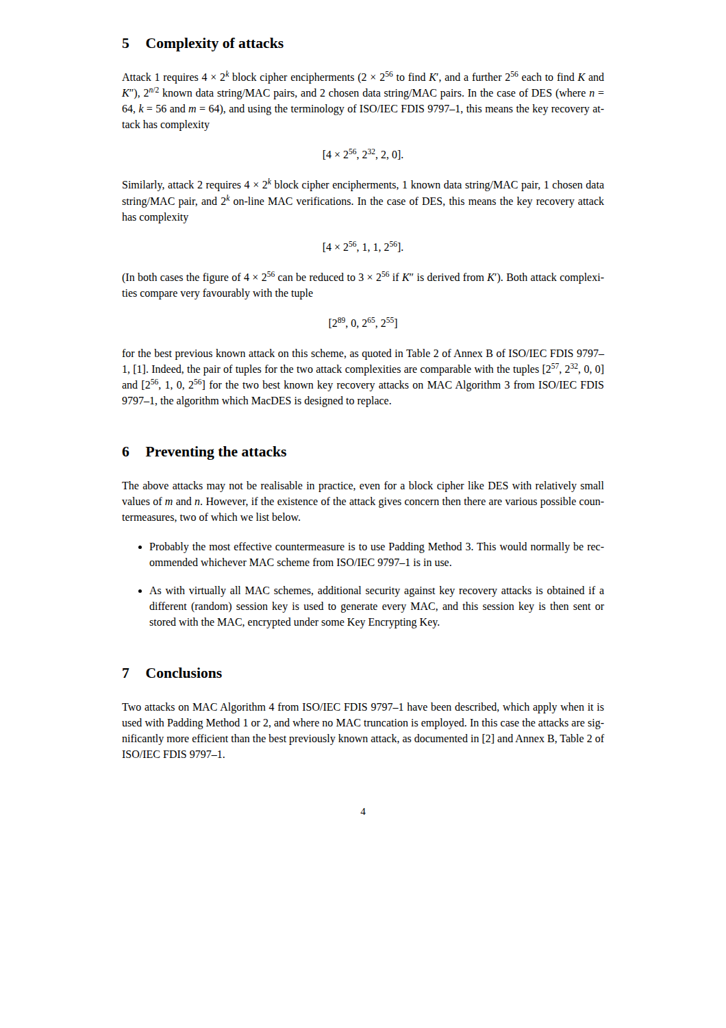5 Complexity of attacks
Attack 1 requires 4 × 2k block cipher encipherments (2 × 256 to find K′, and a further 256 each to find K and K″), 2n/2 known data string/MAC pairs, and 2 chosen data string/MAC pairs. In the case of DES (where n = 64, k = 56 and m = 64), and using the terminology of ISO/IEC FDIS 9797–1, this means the key recovery attack has complexity
[4 × 256, 232, 2, 0].
Similarly, attack 2 requires 4 × 2k block cipher encipherments, 1 known data string/MAC pair, 1 chosen data string/MAC pair, and 2k on-line MAC verifications. In the case of DES, this means the key recovery attack has complexity
[4 × 256, 1, 1, 256].
(In both cases the figure of 4 × 256 can be reduced to 3 × 256 if K″ is derived from K′). Both attack complexities compare very favourably with the tuple
[289, 0, 265, 255]
for the best previous known attack on this scheme, as quoted in Table 2 of Annex B of ISO/IEC FDIS 9797–1, [1]. Indeed, the pair of tuples for the two attack complexities are comparable with the tuples [257, 232, 0, 0] and [256, 1, 0, 256] for the two best known key recovery attacks on MAC Algorithm 3 from ISO/IEC FDIS 9797–1, the algorithm which MacDES is designed to replace.
6 Preventing the attacks
The above attacks may not be realisable in practice, even for a block cipher like DES with relatively small values of m and n. However, if the existence of the attack gives concern then there are various possible countermeasures, two of which we list below.
Probably the most effective countermeasure is to use Padding Method 3. This would normally be recommended whichever MAC scheme from ISO/IEC 9797–1 is in use.
As with virtually all MAC schemes, additional security against key recovery attacks is obtained if a different (random) session key is used to generate every MAC, and this session key is then sent or stored with the MAC, encrypted under some Key Encrypting Key.
7 Conclusions
Two attacks on MAC Algorithm 4 from ISO/IEC FDIS 9797–1 have been described, which apply when it is used with Padding Method 1 or 2, and where no MAC truncation is employed. In this case the attacks are significantly more efficient than the best previously known attack, as documented in [2] and Annex B, Table 2 of ISO/IEC FDIS 9797–1.
4